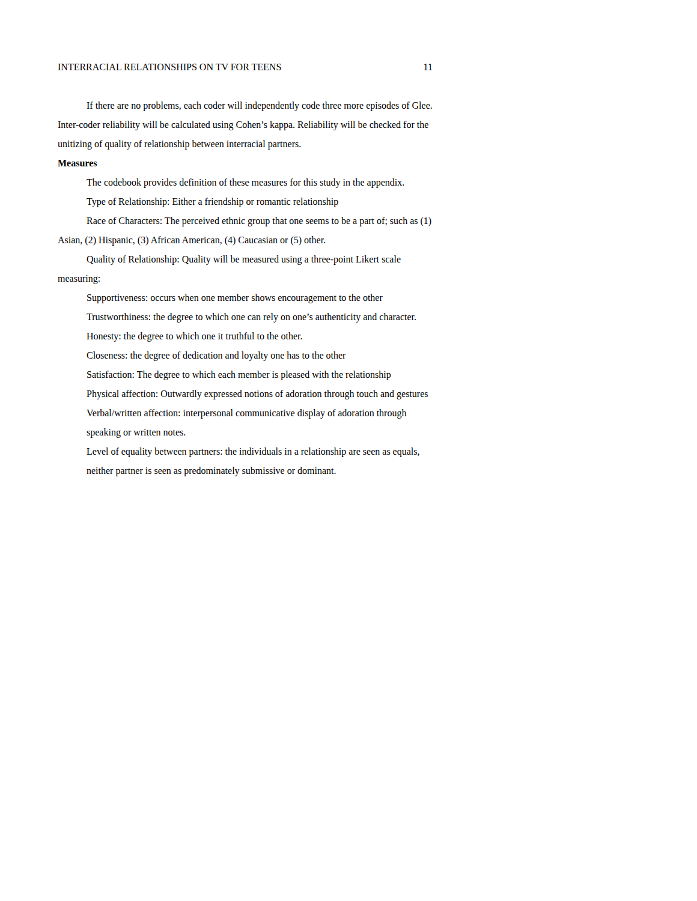Interracial Relationships on TV for Teens 11
If there are no problems, each coder will independently code three more episodes of Glee. Inter-coder reliability will be calculated using Cohen’s kappa. Reliability will be checked for the unitizing of quality of relationship between interracial partners.
Measures
The codebook provides definition of these measures for this study in the appendix.
Type of Relationship: Either a friendship or romantic relationship
Race of Characters: The perceived ethnic group that one seems to be a part of; such as (1) Asian, (2) Hispanic, (3) African American, (4) Caucasian or (5) other.
Quality of Relationship: Quality will be measured using a three-point Likert scale measuring:
Supportiveness: occurs when one member shows encouragement to the other
Trustworthiness: the degree to which one can rely on one’s authenticity and character.
Honesty: the degree to which one it truthful to the other.
Closeness: the degree of dedication and loyalty one has to the other
Satisfaction: The degree to which each member is pleased with the relationship
Physical affection: Outwardly expressed notions of adoration through touch and gestures
Verbal/written affection: interpersonal communicative display of adoration through speaking or written notes.
Level of equality between partners: the individuals in a relationship are seen as equals, neither partner is seen as predominately submissive or dominant.